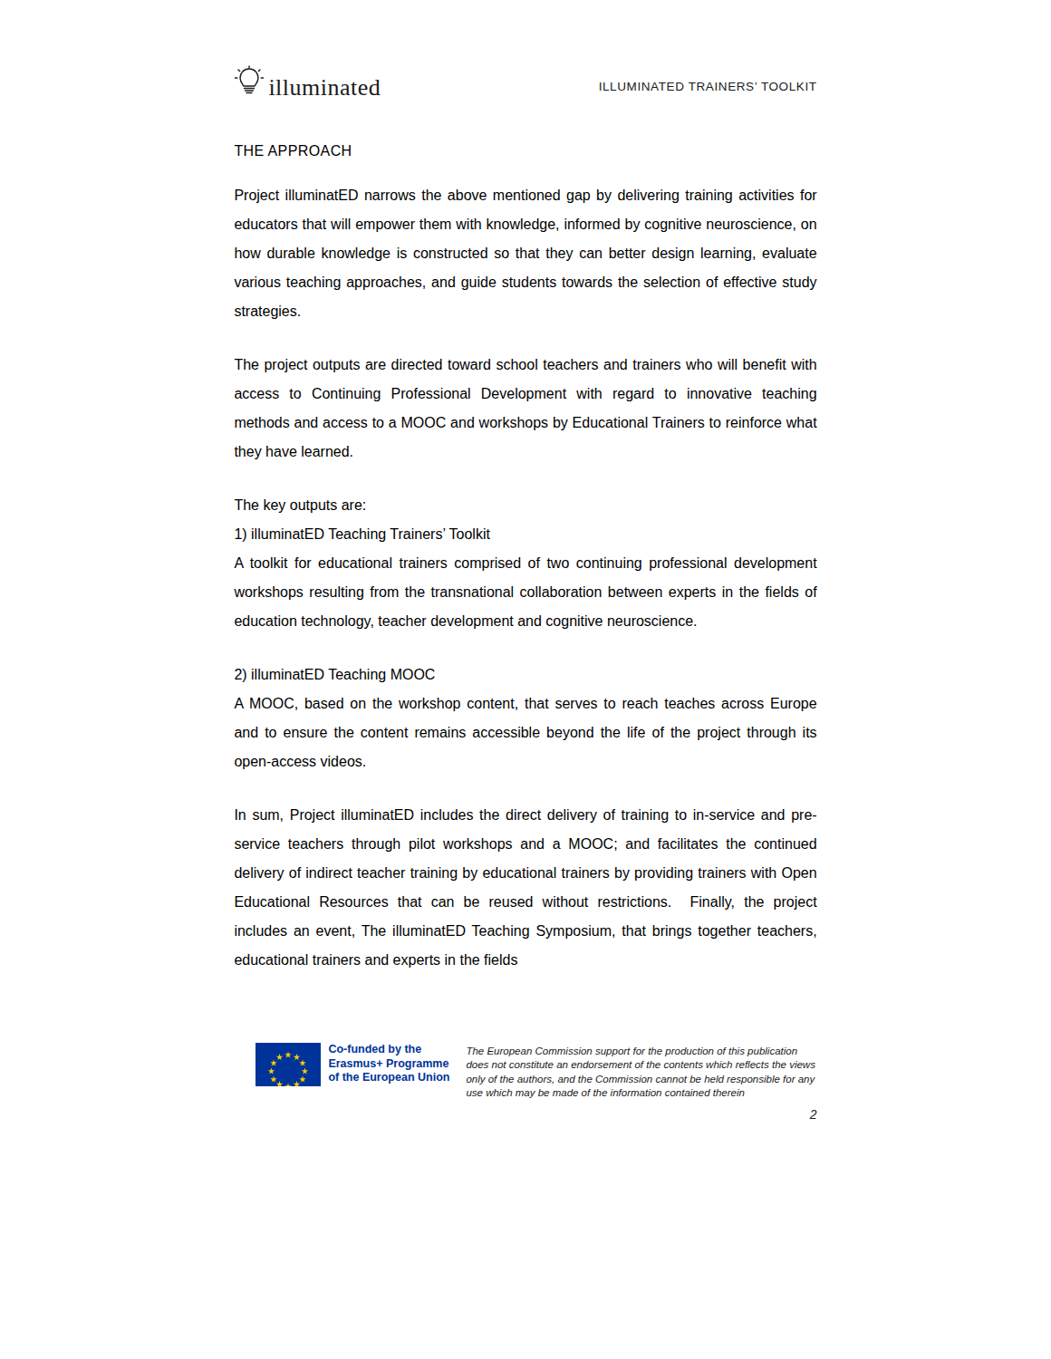illuminated
ILLUMINATED TRAINERS’ TOOLKIT
THE APPROACH
Project illuminatED narrows the above mentioned gap by delivering training activities for educators that will empower them with knowledge, informed by cognitive neuroscience, on how durable knowledge is constructed so that they can better design learning, evaluate various teaching approaches, and guide students towards the selection of effective study strategies.
The project outputs are directed toward school teachers and trainers who will benefit with access to Continuing Professional Development with regard to innovative teaching methods and access to a MOOC and workshops by Educational Trainers to reinforce what they have learned.
The key outputs are:
1) illuminatED Teaching Trainers’ Toolkit
A toolkit for educational trainers comprised of two continuing professional development workshops resulting from the transnational collaboration between experts in the fields of education technology, teacher development and cognitive neuroscience.
2) illuminatED Teaching MOOC
A MOOC, based on the workshop content, that serves to reach teaches across Europe and to ensure the content remains accessible beyond the life of the project through its open-access videos.
In sum, Project illuminatED includes the direct delivery of training to in-service and pre-service teachers through pilot workshops and a MOOC; and facilitates the continued delivery of indirect teacher training by educational trainers by providing trainers with Open Educational Resources that can be reused without restrictions. Finally, the project includes an event, The illuminatED Teaching Symposium, that brings together teachers, educational trainers and experts in the fields
Co-funded by the
Erasmus+ Programme
of the European Union
The European Commission support for the production of this publication does not constitute an endorsement of the contents which reflects the views only of the authors, and the Commission cannot be held responsible for any use which may be made of the information contained therein
2